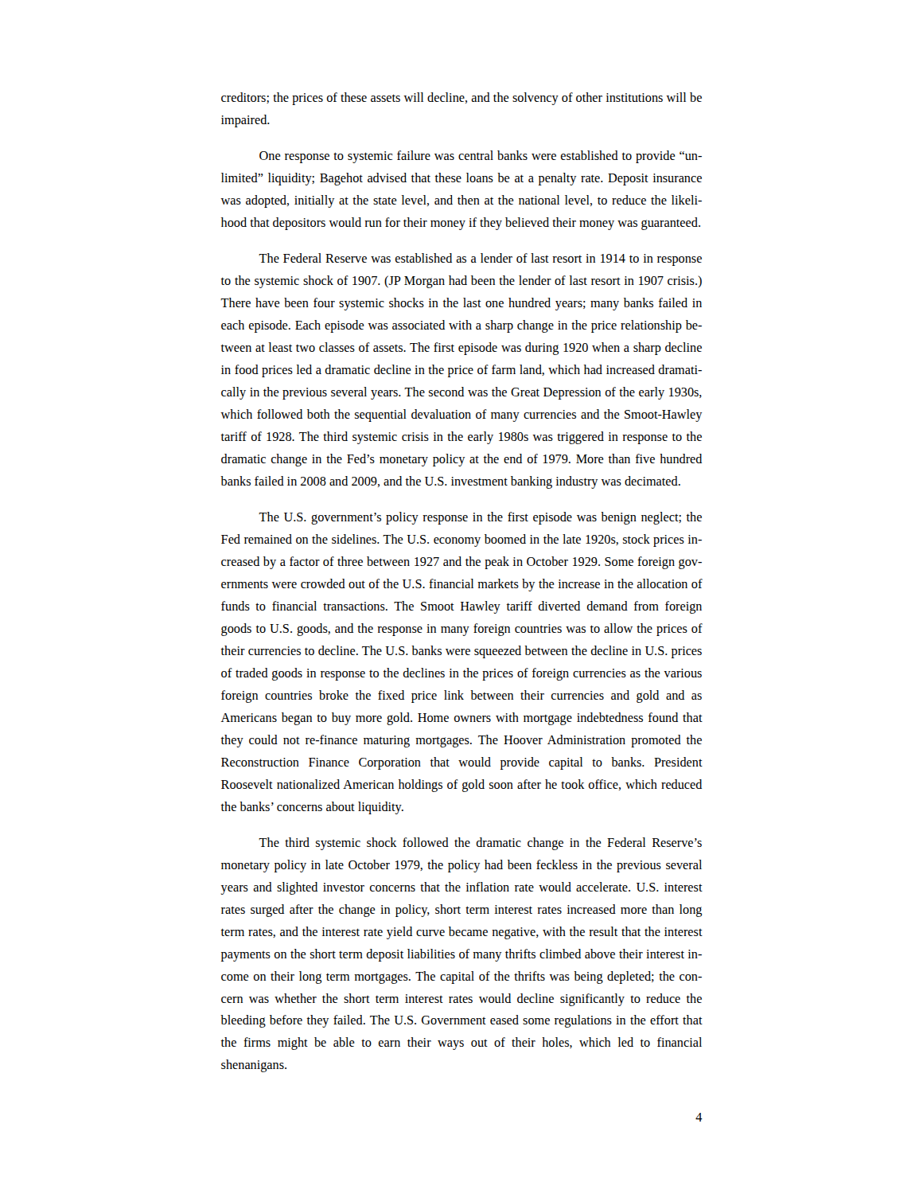creditors; the prices of these assets will decline, and the solvency of other institutions will be impaired.
One response to systemic failure was central banks were established to provide “unlimited” liquidity; Bagehot advised that these loans be at a penalty rate. Deposit insurance was adopted, initially at the state level, and then at the national level, to reduce the likelihood that depositors would run for their money if they believed their money was guaranteed.
The Federal Reserve was established as a lender of last resort in 1914 to in response to the systemic shock of 1907. (JP Morgan had been the lender of last resort in 1907 crisis.) There have been four systemic shocks in the last one hundred years; many banks failed in each episode. Each episode was associated with a sharp change in the price relationship between at least two classes of assets. The first episode was during 1920 when a sharp decline in food prices led a dramatic decline in the price of farm land, which had increased dramatically in the previous several years. The second was the Great Depression of the early 1930s, which followed both the sequential devaluation of many currencies and the Smoot-Hawley tariff of 1928. The third systemic crisis in the early 1980s was triggered in response to the dramatic change in the Fed’s monetary policy at the end of 1979. More than five hundred banks failed in 2008 and 2009, and the U.S. investment banking industry was decimated.
The U.S. government’s policy response in the first episode was benign neglect; the Fed remained on the sidelines. The U.S. economy boomed in the late 1920s, stock prices increased by a factor of three between 1927 and the peak in October 1929. Some foreign governments were crowded out of the U.S. financial markets by the increase in the allocation of funds to financial transactions. The Smoot Hawley tariff diverted demand from foreign goods to U.S. goods, and the response in many foreign countries was to allow the prices of their currencies to decline. The U.S. banks were squeezed between the decline in U.S. prices of traded goods in response to the declines in the prices of foreign currencies as the various foreign countries broke the fixed price link between their currencies and gold and as Americans began to buy more gold. Home owners with mortgage indebtedness found that they could not re-finance maturing mortgages. The Hoover Administration promoted the Reconstruction Finance Corporation that would provide capital to banks. President Roosevelt nationalized American holdings of gold soon after he took office, which reduced the banks’ concerns about liquidity.
The third systemic shock followed the dramatic change in the Federal Reserve’s monetary policy in late October 1979, the policy had been feckless in the previous several years and slighted investor concerns that the inflation rate would accelerate. U.S. interest rates surged after the change in policy, short term interest rates increased more than long term rates, and the interest rate yield curve became negative, with the result that the interest payments on the short term deposit liabilities of many thrifts climbed above their interest income on their long term mortgages. The capital of the thrifts was being depleted; the concern was whether the short term interest rates would decline significantly to reduce the bleeding before they failed. The U.S. Government eased some regulations in the effort that the firms might be able to earn their ways out of their holes, which led to financial shenanigans.
4